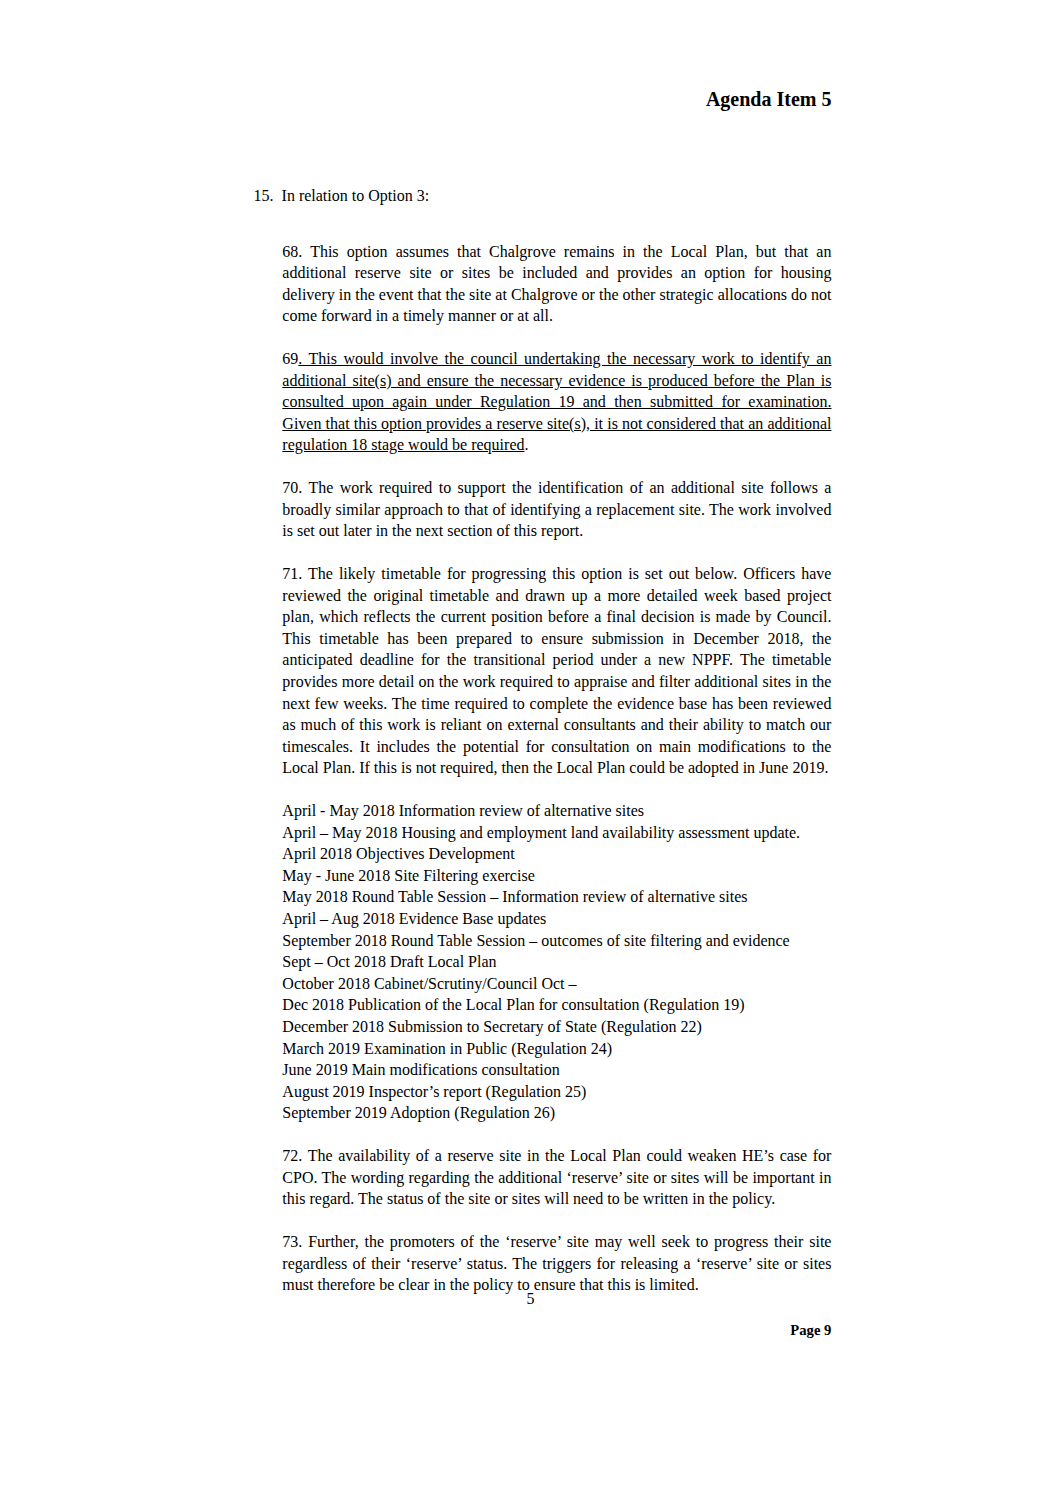Agenda Item 5
15. In relation to Option 3:
68. This option assumes that Chalgrove remains in the Local Plan, but that an additional reserve site or sites be included and provides an option for housing delivery in the event that the site at Chalgrove or the other strategic allocations do not come forward in a timely manner or at all.
69. This would involve the council undertaking the necessary work to identify an additional site(s) and ensure the necessary evidence is produced before the Plan is consulted upon again under Regulation 19 and then submitted for examination. Given that this option provides a reserve site(s), it is not considered that an additional regulation 18 stage would be required.
70. The work required to support the identification of an additional site follows a broadly similar approach to that of identifying a replacement site. The work involved is set out later in the next section of this report.
71. The likely timetable for progressing this option is set out below. Officers have reviewed the original timetable and drawn up a more detailed week based project plan, which reflects the current position before a final decision is made by Council. This timetable has been prepared to ensure submission in December 2018, the anticipated deadline for the transitional period under a new NPPF. The timetable provides more detail on the work required to appraise and filter additional sites in the next few weeks. The time required to complete the evidence base has been reviewed as much of this work is reliant on external consultants and their ability to match our timescales. It includes the potential for consultation on main modifications to the Local Plan. If this is not required, then the Local Plan could be adopted in June 2019.
April - May 2018 Information review of alternative sites
April – May 2018 Housing and employment land availability assessment update.
April 2018 Objectives Development
May - June 2018 Site Filtering exercise
May 2018 Round Table Session – Information review of alternative sites
April – Aug 2018 Evidence Base updates
September 2018 Round Table Session – outcomes of site filtering and evidence
Sept – Oct 2018 Draft Local Plan
October 2018 Cabinet/Scrutiny/Council Oct –
Dec 2018 Publication of the Local Plan for consultation (Regulation 19)
December 2018 Submission to Secretary of State (Regulation 22)
March 2019 Examination in Public (Regulation 24)
June 2019 Main modifications consultation
August 2019 Inspector’s report (Regulation 25)
September 2019 Adoption (Regulation 26)
72. The availability of a reserve site in the Local Plan could weaken HE’s case for CPO. The wording regarding the additional ‘reserve’ site or sites will be important in this regard. The status of the site or sites will need to be written in the policy.
73. Further, the promoters of the ‘reserve’ site may well seek to progress their site regardless of their ‘reserve’ status. The triggers for releasing a ‘reserve’ site or sites must therefore be clear in the policy to ensure that this is limited.
5
Page 9